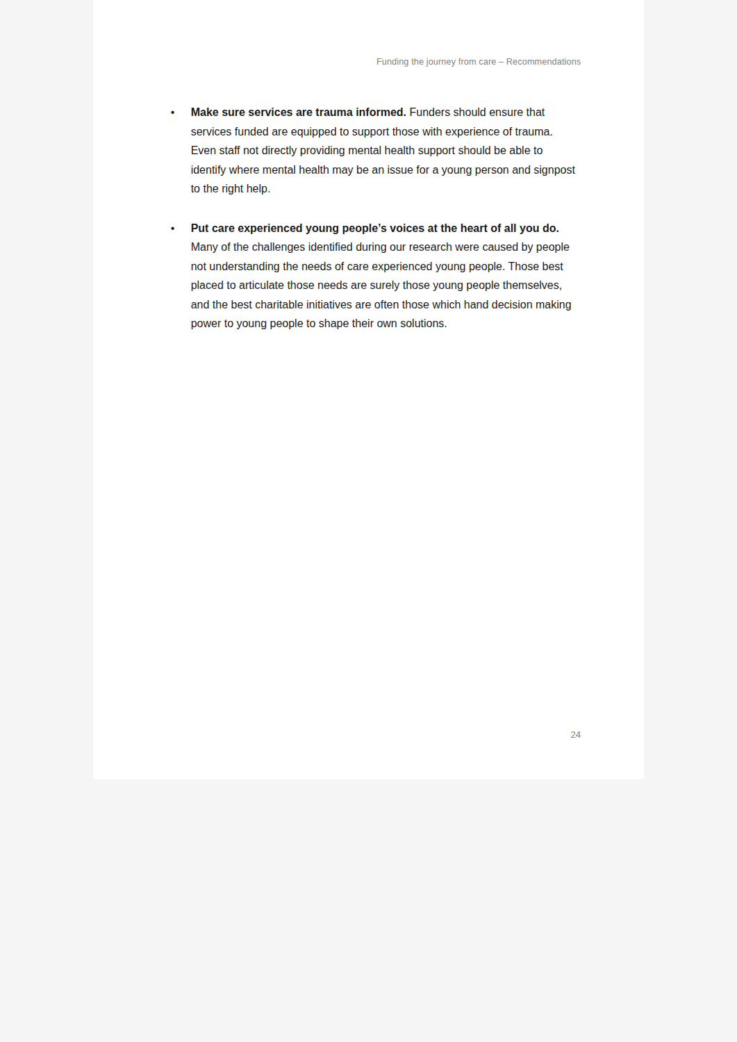Funding the journey from care – Recommendations
Make sure services are trauma informed. Funders should ensure that services funded are equipped to support those with experience of trauma. Even staff not directly providing mental health support should be able to identify where mental health may be an issue for a young person and signpost to the right help.
Put care experienced young people’s voices at the heart of all you do. Many of the challenges identified during our research were caused by people not understanding the needs of care experienced young people. Those best placed to articulate those needs are surely those young people themselves, and the best charitable initiatives are often those which hand decision making power to young people to shape their own solutions.
24